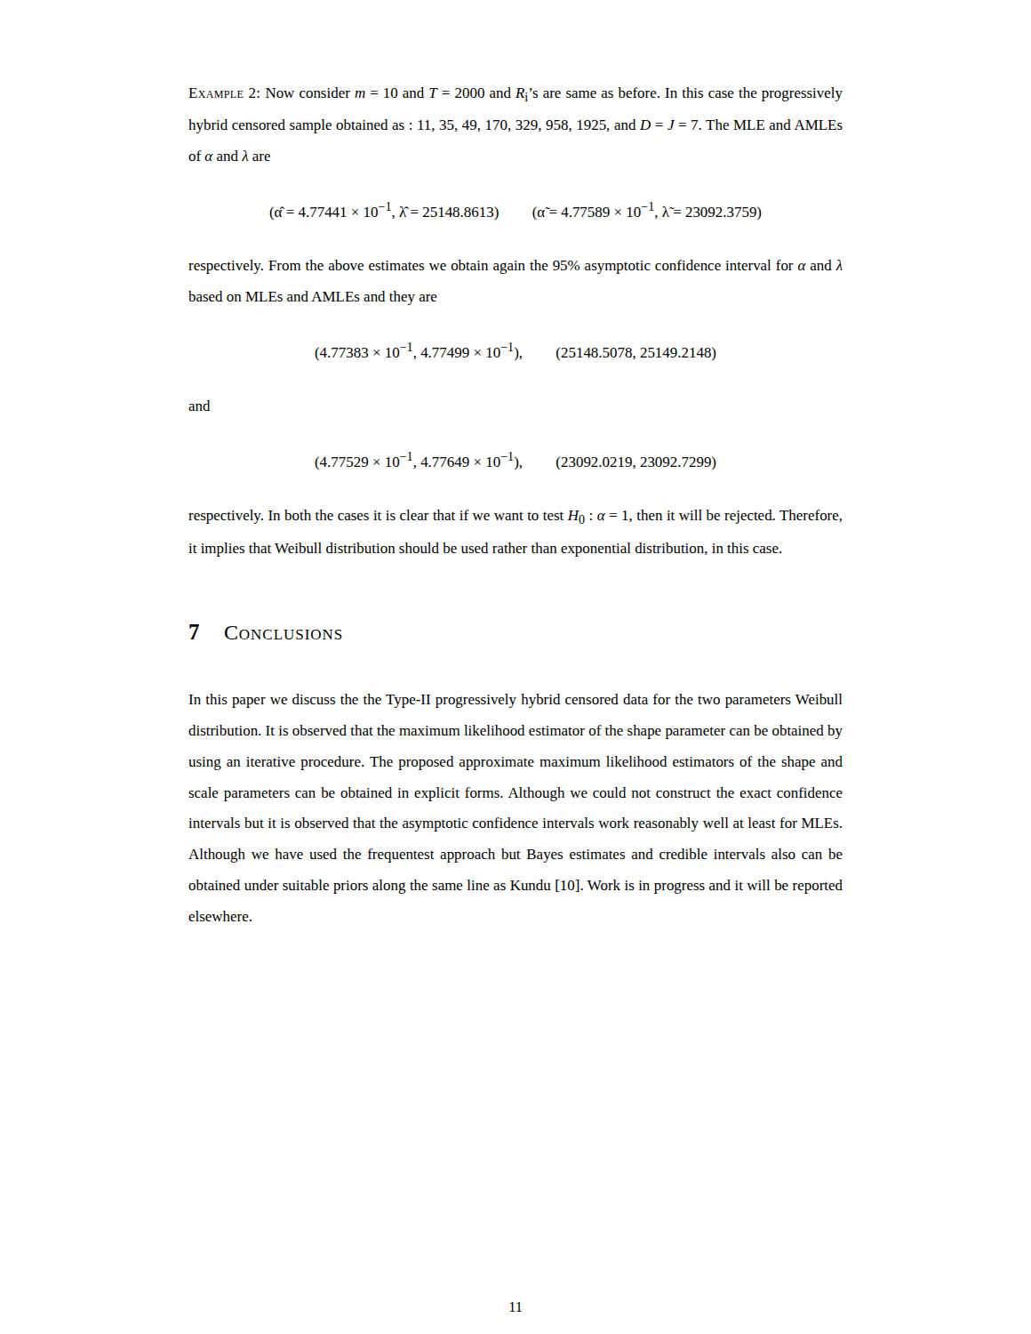Example 2: Now consider m = 10 and T = 2000 and Ri’s are same as before. In this case the progressively hybrid censored sample obtained as : 11, 35, 49, 170, 329, 958, 1925, and D = J = 7. The MLE and AMLEs of α and λ are
(α̂ = 4.77441 × 10−1, λ̂ = 25148.8613) (α̃ = 4.77589 × 10−1, λ̃ = 23092.3759)
respectively. From the above estimates we obtain again the 95% asymptotic confidence interval for α and λ based on MLEs and AMLEs and they are
(4.77383 × 10−1, 4.77499 × 10−1), (25148.5078, 25149.2148)
and
(4.77529 × 10−1, 4.77649 × 10−1), (23092.0219, 23092.7299)
respectively. In both the cases it is clear that if we want to test H0 : α = 1, then it will be rejected. Therefore, it implies that Weibull distribution should be used rather than exponential distribution, in this case.
7 Conclusions
In this paper we discuss the the Type-II progressively hybrid censored data for the two parameters Weibull distribution. It is observed that the maximum likelihood estimator of the shape parameter can be obtained by using an iterative procedure. The proposed approximate maximum likelihood estimators of the shape and scale parameters can be obtained in explicit forms. Although we could not construct the exact confidence intervals but it is observed that the asymptotic confidence intervals work reasonably well at least for MLEs. Although we have used the frequentest approach but Bayes estimates and credible intervals also can be obtained under suitable priors along the same line as Kundu [10]. Work is in progress and it will be reported elsewhere.
11